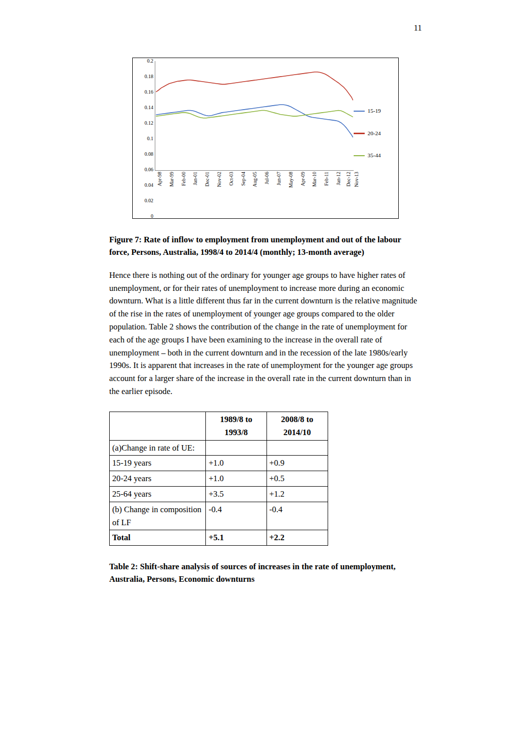11
0.2 0.18 0.16 0.14 0.12 0.1 0.08 0.06 0.04 0.02 0
Apr-98 Mar-99 Feb-00 Jan-01 Dec-01 Nov-02 Oct-03 Sep-04 Aug-05 Jul-06 Jun-07 May-08 Apr-09 Mar-10 Feb-11 Jan-12 Dec-12 Nov-13
15-19
20-24
35-44
Figure 7: Rate of inflow to employment from unemployment and out of the labour force, Persons, Australia, 1998/4 to 2014/4 (monthly; 13-month average)
Hence there is nothing out of the ordinary for younger age groups to have higher rates of unemployment, or for their rates of unemployment to increase more during an economic downturn. What is a little different thus far in the current downturn is the relative magnitude of the rise in the rates of unemployment of younger age groups compared to the older population. Table 2 shows the contribution of the change in the rate of unemployment for each of the age groups I have been examining to the increase in the overall rate of unemployment – both in the current downturn and in the recession of the late 1980s/early 1990s. It is apparent that increases in the rate of unemployment for the younger age groups account for a larger share of the increase in the overall rate in the current downturn than in the earlier episode.
| | 1989/8 to 1993/8 | 2008/8 to 2014/10 |
| --- | --- | --- |
| (a)Change in rate of UE: | | |
| 15-19 years | +1.0 | +0.9 |
| 20-24 years | +1.0 | +0.5 |
| 25-64 years | +3.5 | +1.2 |
| (b) Change in composition of LF | -0.4 | -0.4 |
| Total | +5.1 | +2.2 |
Table 2: Shift-share analysis of sources of increases in the rate of unemployment, Australia, Persons, Economic downturns